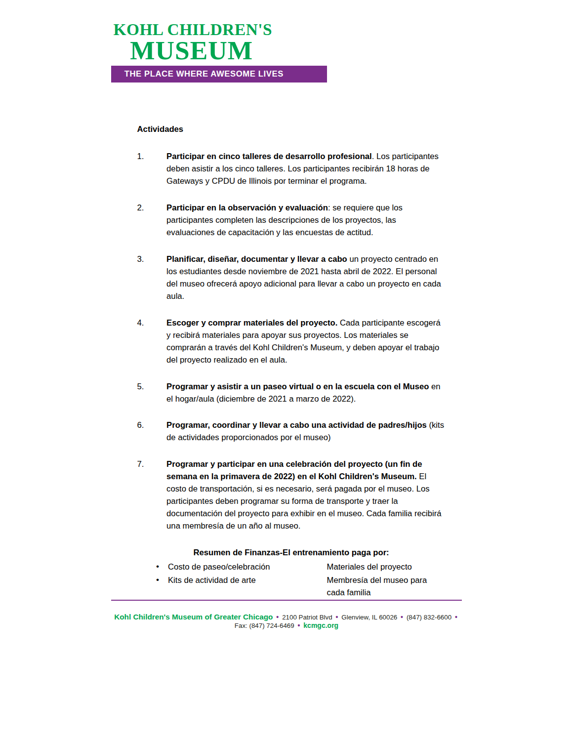KOHL CHILDREN'S
MUSEUM
THE PLACE WHERE AWESOME LIVES
Actividades
Participar en cinco talleres de desarrollo profesional. Los participantes deben asistir a los cinco talleres. Los participantes recibirán 18 horas de Gateways y CPDU de Illinois por terminar el programa.
Participar en la observación y evaluación: se requiere que los participantes completen las descripciones de los proyectos, las evaluaciones de capacitación y las encuestas de actitud.
Planificar, diseñar, documentar y llevar a cabo un proyecto centrado en los estudiantes desde noviembre de 2021 hasta abril de 2022. El personal del museo ofrecerá apoyo adicional para llevar a cabo un proyecto en cada aula.
Escoger y comprar materiales del proyecto. Cada participante escogerá y recibirá materiales para apoyar sus proyectos. Los materiales se comprarán a través del Kohl Children's Museum, y deben apoyar el trabajo del proyecto realizado en el aula.
Programar y asistir a un paseo virtual o en la escuela con el Museo en el hogar/aula (diciembre de 2021 a marzo de 2022).
Programar, coordinar y llevar a cabo una actividad de padres/hijos (kits de actividades proporcionados por el museo)
Programar y participar en una celebración del proyecto (un fin de semana en la primavera de 2022) en el Kohl Children's Museum. El costo de transportación, si es necesario, será pagada por el museo. Los participantes deben programar su forma de transporte y traer la documentación del proyecto para exhibir en el museo. Cada familia recibirá una membresía de un año al museo.
Resumen de Finanzas-El entrenamiento paga por:
Costo de paseo/celebración Materiales del proyecto
Kits de actividad de arte Membresía del museo para cada familia
Kohl Children's Museum of Greater Chicago • 2100 Patriot Blvd • Glenview, IL 60026 • (847) 832-6600 • Fax: (847) 724-6469 • kcmgc.org